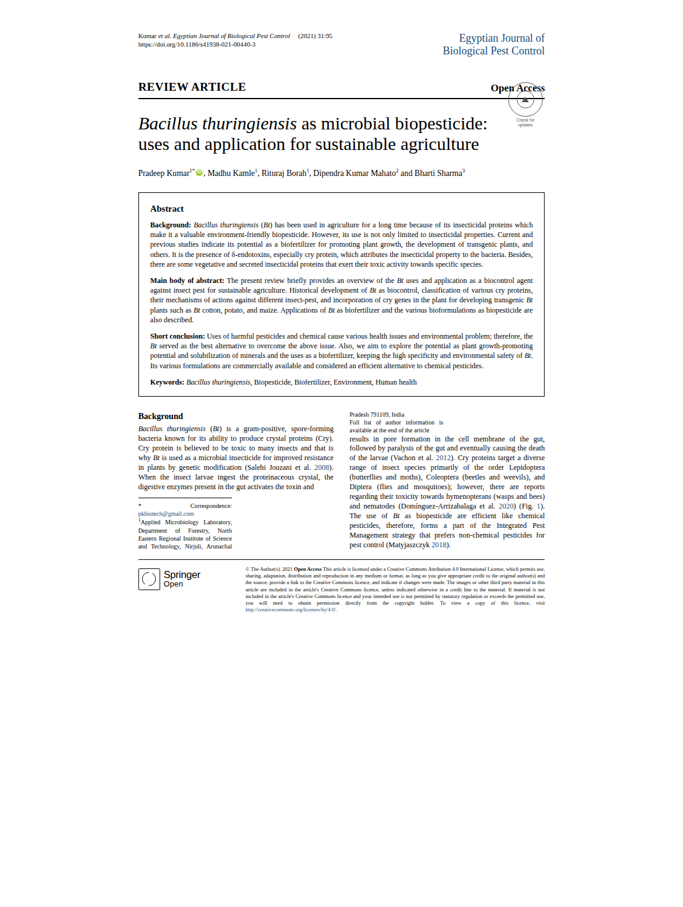Kumar et al. Egyptian Journal of Biological Pest Control (2021) 31:95
https://doi.org/10.1186/s41938-021-00440-3
Egyptian Journal of Biological Pest Control
REVIEW ARTICLE
Open Access
Check for
updates
Bacillus thuringiensis as microbial biopesticide: uses and application for sustainable agriculture
Pradeep Kumar1* , Madhu Kamle1, Rituraj Borah1, Dipendra Kumar Mahato2 and Bharti Sharma3
Abstract
Background: Bacillus thuringiensis (Bt) has been used in agriculture for a long time because of its insecticidal proteins which make it a valuable environment-friendly biopesticide. However, its use is not only limited to insecticidal properties. Current and previous studies indicate its potential as a biofertilizer for promoting plant growth, the development of transgenic plants, and others. It is the presence of δ-endotoxins, especially cry protein, which attributes the insecticidal property to the bacteria. Besides, there are some vegetative and secreted insecticidal proteins that exert their toxic activity towards specific species.
Main body of abstract: The present review briefly provides an overview of the Bt uses and application as a biocontrol agent against insect pest for sustainable agriculture. Historical development of Bt as biocontrol, classification of various cry proteins, their mechanisms of actions against different insect-pest, and incorporation of cry genes in the plant for developing transgenic Bt plants such as Bt cotton, potato, and maize. Applications of Bt as biofertilizer and the various bioformulations as biopesticide are also described.
Short conclusion: Uses of harmful pesticides and chemical cause various health issues and environmental problem; therefore, the Bt served as the best alternative to overcome the above issue. Also, we aim to explore the potential as plant growth-promoting potential and solubilization of minerals and the uses as a biofertilizer, keeping the high specificity and environmental safety of Bt. Its various formulations are commercially available and considered an efficient alternative to chemical pesticides.
Keywords: Bacillus thuringiensis, Biopesticide, Biofertilizer, Environment, Human health
Background
Bacillus thuringiensis (Bt) is a gram-positive, spore-forming bacteria known for its ability to produce crystal proteins (Cry). Cry protein is believed to be toxic to many insects and that is why Bt is used as a microbial insecticide for improved resistance in plants by genetic modification (Salehi Jouzani et al. 2008). When the insect larvae ingest the proteinaceous crystal, the digestive enzymes present in the gut activates the toxin and
* Correspondence: pkbiotech@gmail.com
1Applied Microbiology Laboratory, Department of Forestry, North Eastern Regional Institute of Science and Technology, Nirjuli, Arunachal Pradesh 791109, India
Full list of author information is available at the end of the article
results in pore formation in the cell membrane of the gut, followed by paralysis of the gut and eventually causing the death of the larvae (Vachon et al. 2012). Cry proteins target a diverse range of insect species primarily of the order Lepidoptera (butterflies and moths), Coleoptera (beetles and weevils), and Diptera (flies and mosquitoes); however, there are reports regarding their toxicity towards hymenopterans (wasps and bees) and nematodes (Domínguez-Arrizabalaga et al. 2020) (Fig. 1). The use of Bt as biopesticide are efficient like chemical pesticides, therefore, forms a part of the Integrated Pest Management strategy that prefers non-chemical pesticides for pest control (Matyjaszczyk 2018).
SpringerOpen
© The Author(s). 2021 Open Access This article is licensed under a Creative Commons Attribution 4.0 International License, which permits use, sharing, adaptation, distribution and reproduction in any medium or format, as long as you give appropriate credit to the original author(s) and the source, provide a link to the Creative Commons licence, and indicate if changes were made. The images or other third party material in this article are included in the article's Creative Commons licence, unless indicated otherwise in a credit line to the material. If material is not included in the article's Creative Commons licence and your intended use is not permitted by statutory regulation or exceeds the permitted use, you will need to obtain permission directly from the copyright holder. To view a copy of this licence, visit http://creativecommons.org/licenses/by/4.0/.